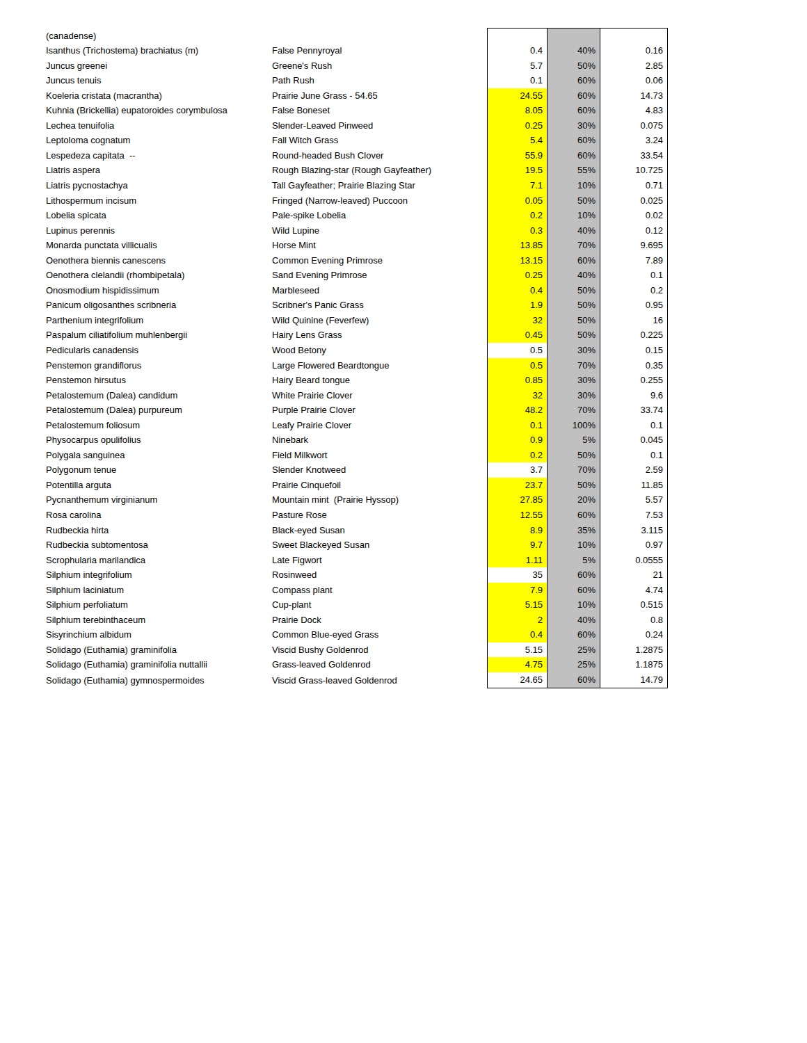| (canadense) | | | | |
| Isanthus (Trichostema) brachiatus (m) | False Pennyroyal | 0.4 | 40% | 0.16 |
| Juncus greenei | Greene's Rush | 5.7 | 50% | 2.85 |
| Juncus tenuis | Path Rush | 0.1 | 60% | 0.06 |
| Koeleria cristata (macrantha) | Prairie June Grass - 54.65 | 24.55 | 60% | 14.73 |
| Kuhnia (Brickellia) eupatoroides corymbulosa | False Boneset | 8.05 | 60% | 4.83 |
| Lechea tenuifolia | Slender-Leaved Pinweed | 0.25 | 30% | 0.075 |
| Leptoloma cognatum | Fall Witch Grass | 5.4 | 60% | 3.24 |
| Lespedeza capitata -- | Round-headed Bush Clover | 55.9 | 60% | 33.54 |
| Liatris aspera | Rough Blazing-star (Rough Gayfeather) | 19.5 | 55% | 10.725 |
| Liatris pycnostachya | Tall Gayfeather; Prairie Blazing Star | 7.1 | 10% | 0.71 |
| Lithospermum incisum | Fringed (Narrow-leaved) Puccoon | 0.05 | 50% | 0.025 |
| Lobelia spicata | Pale-spike Lobelia | 0.2 | 10% | 0.02 |
| Lupinus perennis | Wild Lupine | 0.3 | 40% | 0.12 |
| Monarda punctata villicualis | Horse Mint | 13.85 | 70% | 9.695 |
| Oenothera biennis canescens | Common Evening Primrose | 13.15 | 60% | 7.89 |
| Oenothera clelandii (rhombipetala) | Sand Evening Primrose | 0.25 | 40% | 0.1 |
| Onosmodium hispidissimum | Marbleseed | 0.4 | 50% | 0.2 |
| Panicum oligosanthes scribneria | Scribner's Panic Grass | 1.9 | 50% | 0.95 |
| Parthenium integrifolium | Wild Quinine (Feverfew) | 32 | 50% | 16 |
| Paspalum ciliatifolium muhlenbergii | Hairy Lens Grass | 0.45 | 50% | 0.225 |
| Pedicularis canadensis | Wood Betony | 0.5 | 30% | 0.15 |
| Penstemon grandiflorus | Large Flowered Beardtongue | 0.5 | 70% | 0.35 |
| Penstemon hirsutus | Hairy Beard tongue | 0.85 | 30% | 0.255 |
| Petalostemum (Dalea) candidum | White Prairie Clover | 32 | 30% | 9.6 |
| Petalostemum (Dalea) purpureum | Purple Prairie Clover | 48.2 | 70% | 33.74 |
| Petalostemum foliosum | Leafy Prairie Clover | 0.1 | 100% | 0.1 |
| Physocarpus opulifolius | Ninebark | 0.9 | 5% | 0.045 |
| Polygala sanguinea | Field Milkwort | 0.2 | 50% | 0.1 |
| Polygonum tenue | Slender Knotweed | 3.7 | 70% | 2.59 |
| Potentilla arguta | Prairie Cinquefoil | 23.7 | 50% | 11.85 |
| Pycnanthemum virginianum | Mountain mint (Prairie Hyssop) | 27.85 | 20% | 5.57 |
| Rosa carolina | Pasture Rose | 12.55 | 60% | 7.53 |
| Rudbeckia hirta | Black-eyed Susan | 8.9 | 35% | 3.115 |
| Rudbeckia subtomentosa | Sweet Blackeyed Susan | 9.7 | 10% | 0.97 |
| Scrophularia marilandica | Late Figwort | 1.11 | 5% | 0.0555 |
| Silphium integrifolium | Rosinweed | 35 | 60% | 21 |
| Silphium laciniatum | Compass plant | 7.9 | 60% | 4.74 |
| Silphium perfoliatum | Cup-plant | 5.15 | 10% | 0.515 |
| Silphium terebinthaceum | Prairie Dock | 2 | 40% | 0.8 |
| Sisyrinchium albidum | Common Blue-eyed Grass | 0.4 | 60% | 0.24 |
| Solidago (Euthamia) graminifolia | Viscid Bushy Goldenrod | 5.15 | 25% | 1.2875 |
| Solidago (Euthamia) graminifolia nuttallii | Grass-leaved Goldenrod | 4.75 | 25% | 1.1875 |
| Solidago (Euthamia) gymnospermoides | Viscid Grass-leaved Goldenrod | 24.65 | 60% | 14.79 |